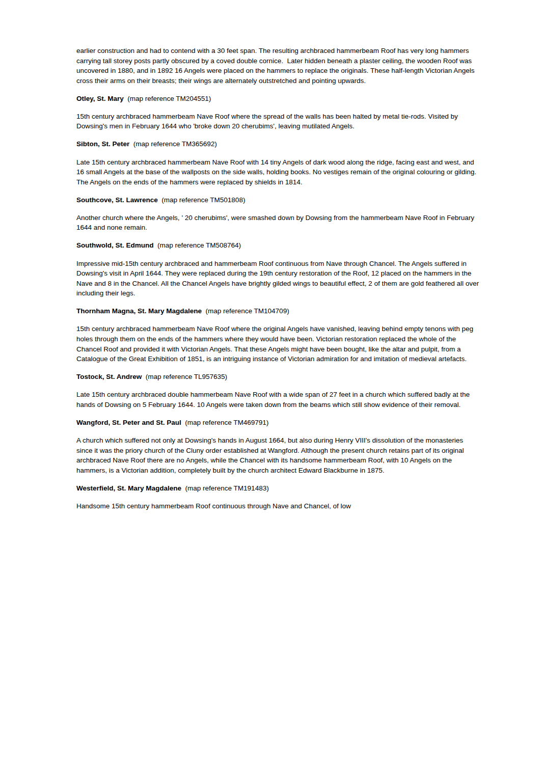earlier construction and had to contend with a 30 feet span. The resulting archbraced hammerbeam Roof has very long hammers carrying tall storey posts partly obscured by a coved double cornice. Later hidden beneath a plaster ceiling, the wooden Roof was uncovered in 1880, and in 1892 16 Angels were placed on the hammers to replace the originals. These half-length Victorian Angels cross their arms on their breasts; their wings are alternately outstretched and pointing upwards.
Otley, St. Mary (map reference TM204551)
15th century archbraced hammerbeam Nave Roof where the spread of the walls has been halted by metal tie-rods. Visited by Dowsing's men in February 1644 who 'broke down 20 cherubims', leaving mutilated Angels.
Sibton, St. Peter (map reference TM365692)
Late 15th century archbraced hammerbeam Nave Roof with 14 tiny Angels of dark wood along the ridge, facing east and west, and 16 small Angels at the base of the wallposts on the side walls, holding books. No vestiges remain of the original colouring or gilding. The Angels on the ends of the hammers were replaced by shields in 1814.
Southcove, St. Lawrence (map reference TM501808)
Another church where the Angels, ' 20 cherubims', were smashed down by Dowsing from the hammerbeam Nave Roof in February 1644 and none remain.
Southwold, St. Edmund (map reference TM508764)
Impressive mid-15th century archbraced and hammerbeam Roof continuous from Nave through Chancel. The Angels suffered in Dowsing's visit in April 1644. They were replaced during the 19th century restoration of the Roof, 12 placed on the hammers in the Nave and 8 in the Chancel. All the Chancel Angels have brightly gilded wings to beautiful effect, 2 of them are gold feathered all over including their legs.
Thornham Magna, St. Mary Magdalene (map reference TM104709)
15th century archbraced hammerbeam Nave Roof where the original Angels have vanished, leaving behind empty tenons with peg holes through them on the ends of the hammers where they would have been. Victorian restoration replaced the whole of the Chancel Roof and provided it with Victorian Angels. That these Angels might have been bought, like the altar and pulpit, from a Catalogue of the Great Exhibition of 1851, is an intriguing instance of Victorian admiration for and imitation of medieval artefacts.
Tostock, St. Andrew (map reference TL957635)
Late 15th century archbraced double hammerbeam Nave Roof with a wide span of 27 feet in a church which suffered badly at the hands of Dowsing on 5 February 1644. 10 Angels were taken down from the beams which still show evidence of their removal.
Wangford, St. Peter and St. Paul (map reference TM469791)
A church which suffered not only at Dowsing's hands in August 1664, but also during Henry VIII's dissolution of the monasteries since it was the priory church of the Cluny order established at Wangford. Although the present church retains part of its original archbraced Nave Roof there are no Angels, while the Chancel with its handsome hammerbeam Roof, with 10 Angels on the hammers, is a Victorian addition, completely built by the church architect Edward Blackburne in 1875.
Westerfield, St. Mary Magdalene (map reference TM191483)
Handsome 15th century hammerbeam Roof continuous through Nave and Chancel, of low